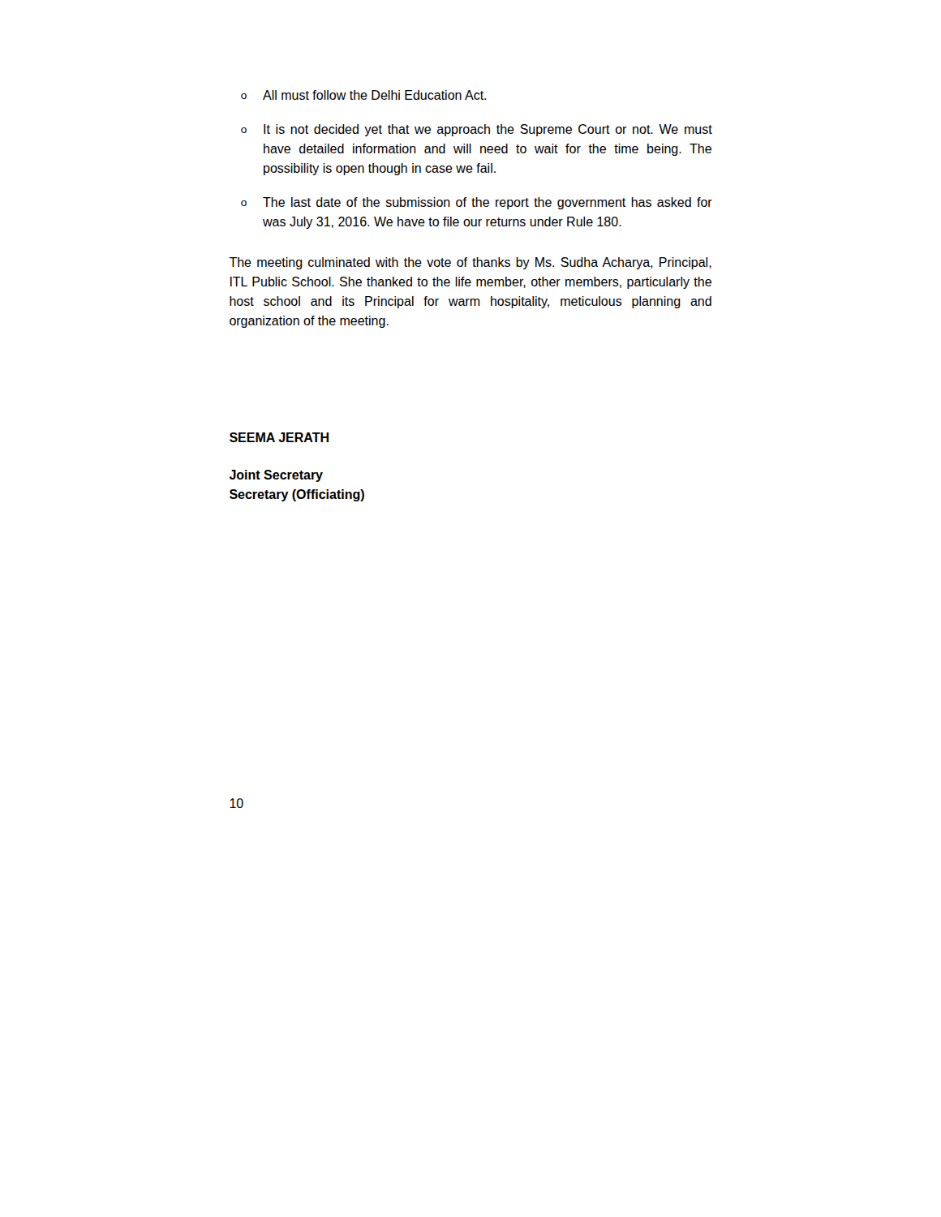All must follow the Delhi Education Act.
It is not decided yet that we approach the Supreme Court or not. We must have detailed information and will need to wait for the time being. The possibility is open though in case we fail.
The last date of the submission of the report the government has asked for was July 31, 2016. We have to file our returns under Rule 180.
The meeting culminated with the vote of thanks by Ms. Sudha Acharya, Principal, ITL Public School. She thanked to the life member, other members, particularly the host school and its Principal for warm hospitality, meticulous planning and organization of the meeting.
SEEMA JERATH
Joint Secretary
Secretary (Officiating)
10